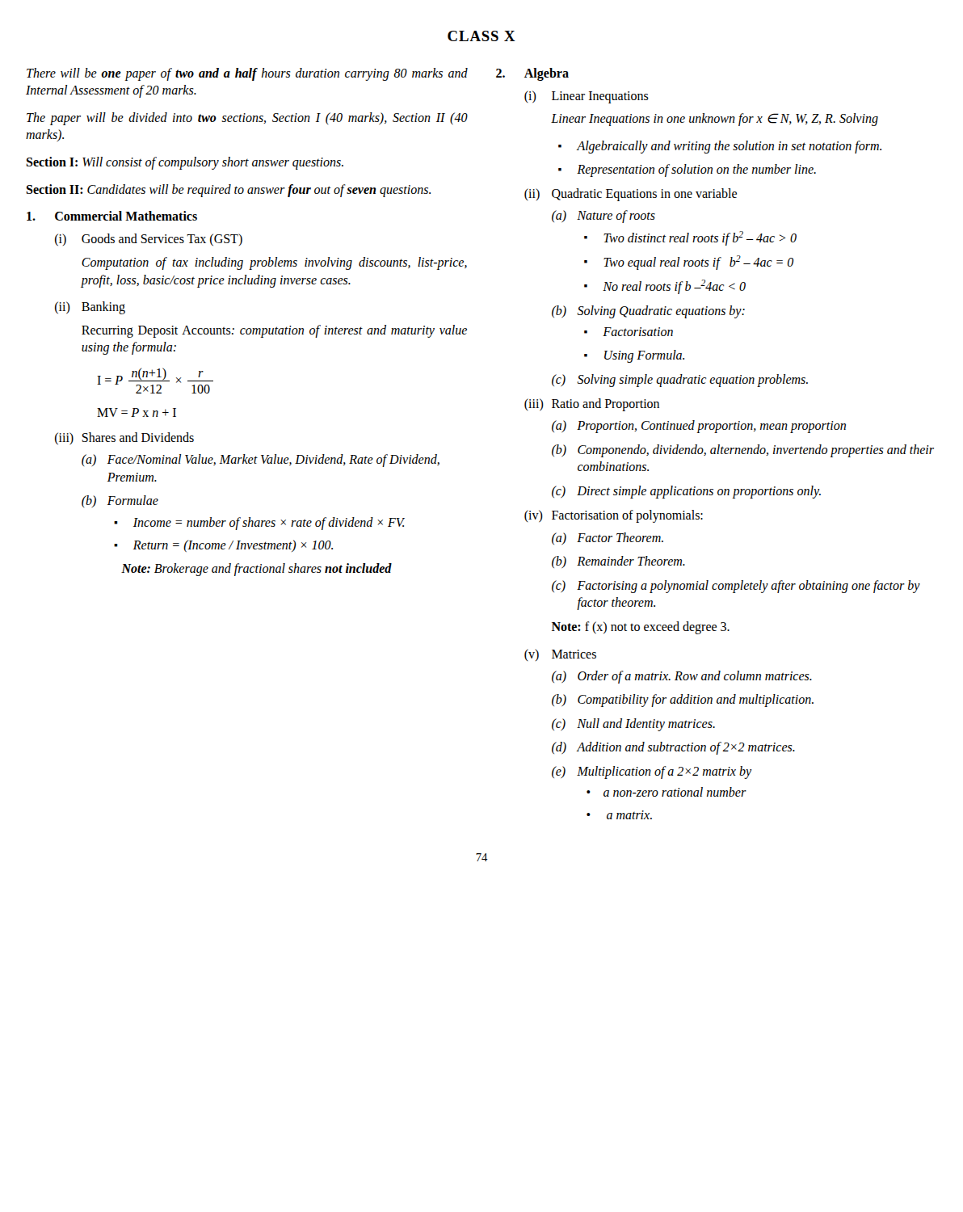CLASS X
There will be one paper of two and a half hours duration carrying 80 marks and Internal Assessment of 20 marks.
The paper will be divided into two sections, Section I (40 marks), Section II (40 marks).
Section I: Will consist of compulsory short answer questions.
Section II: Candidates will be required to answer four out of seven questions.
1. Commercial Mathematics
(i) Goods and Services Tax (GST)
Computation of tax including problems involving discounts, list-price, profit, loss, basic/cost price including inverse cases.
(ii) Banking
Recurring Deposit Accounts: computation of interest and maturity value using the formula:
I = P n(n+1) 2×12 × r 100
MV = P x n + I
(iii) Shares and Dividends
(a) Face/Nominal Value, Market Value, Dividend, Rate of Dividend, Premium.
(b) Formulae
Income = number of shares × rate of dividend × FV.
Return = (Income / Investment) × 100.
Note: Brokerage and fractional shares not included
2. Algebra
(i) Linear Inequations
Linear Inequations in one unknown for x ∈ N, W, Z, R. Solving
Algebraically and writing the solution in set notation form.
Representation of solution on the number line.
(ii) Quadratic Equations in one variable
(a) Nature of roots
Two distinct real roots if b2 – 4ac > 0
Two equal real roots if b2 – 4ac = 0
No real roots if b –24ac < 0
(b) Solving Quadratic equations by:
Factorisation
Using Formula.
(c) Solving simple quadratic equation problems.
(iii) Ratio and Proportion
(a) Proportion, Continued proportion, mean proportion
(b) Componendo, dividendo, alternendo, invertendo properties and their combinations.
(c) Direct simple applications on proportions only.
(iv) Factorisation of polynomials:
(a) Factor Theorem.
(b) Remainder Theorem.
(c) Factorising a polynomial completely after obtaining one factor by factor theorem.
Note: f (x) not to exceed degree 3.
(v) Matrices
(a) Order of a matrix. Row and column matrices.
(b) Compatibility for addition and multiplication.
(c) Null and Identity matrices.
(d) Addition and subtraction of 2×2 matrices.
(e) Multiplication of a 2×2 matrix by
a non-zero rational number
a matrix.
74